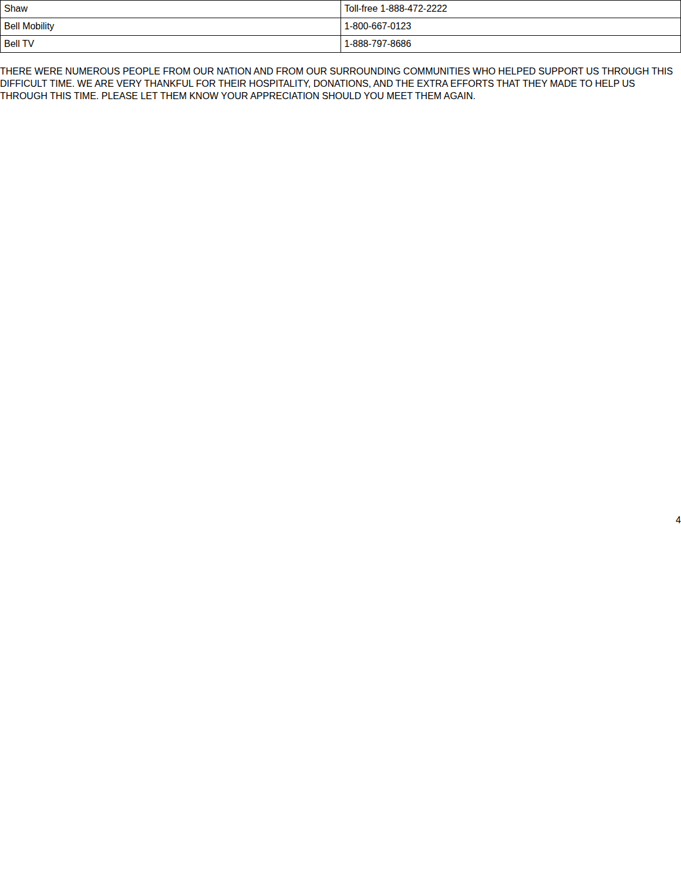| Shaw | Toll-free 1-888-472-2222 |
| Bell Mobility | 1-800-667-0123 |
| Bell TV | 1-888-797-8686 |
THERE WERE NUMEROUS PEOPLE FROM OUR NATION AND FROM OUR SURROUNDING COMMUNITIES WHO HELPED SUPPORT US THROUGH THIS DIFFICULT TIME. WE ARE VERY THANKFUL FOR THEIR HOSPITALITY, DONATIONS, AND THE EXTRA EFFORTS THAT THEY MADE TO HELP US THROUGH THIS TIME. PLEASE LET THEM KNOW YOUR APPRECIATION SHOULD YOU MEET THEM AGAIN.
4